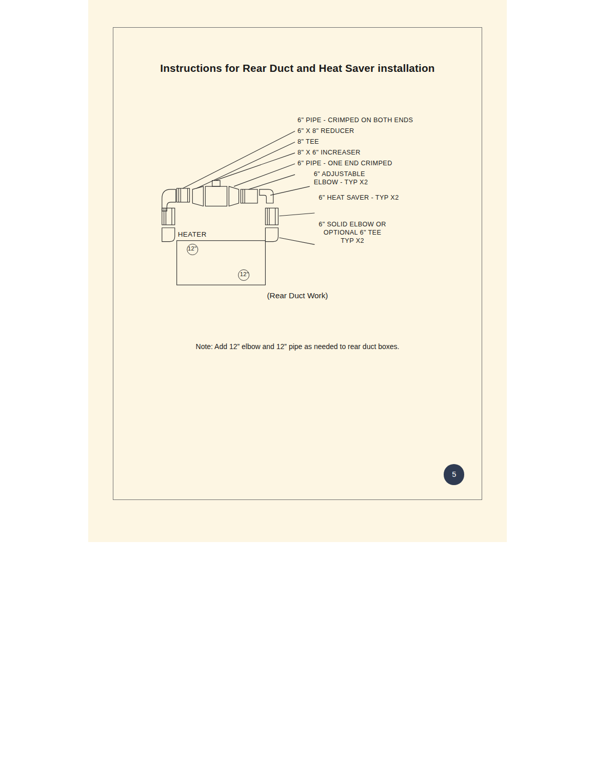Instructions for Rear Duct and Heat Saver installation
6" PIPE - CRIMPED ON BOTH ENDS
6" X 8" REDUCER
8" TEE
8" X 6" INCREASER
6" PIPE - ONE END CRIMPED
6" ADJUSTABLE
ELBOW - TYP X2
6" HEAT SAVER - TYP X2
6" SOLID ELBOW OR
OPTIONAL 6" TEE
TYP X2
HEATER
12"
12"
(Rear Duct Work)
Note: Add 12” elbow and 12” pipe as needed to rear duct boxes.
5